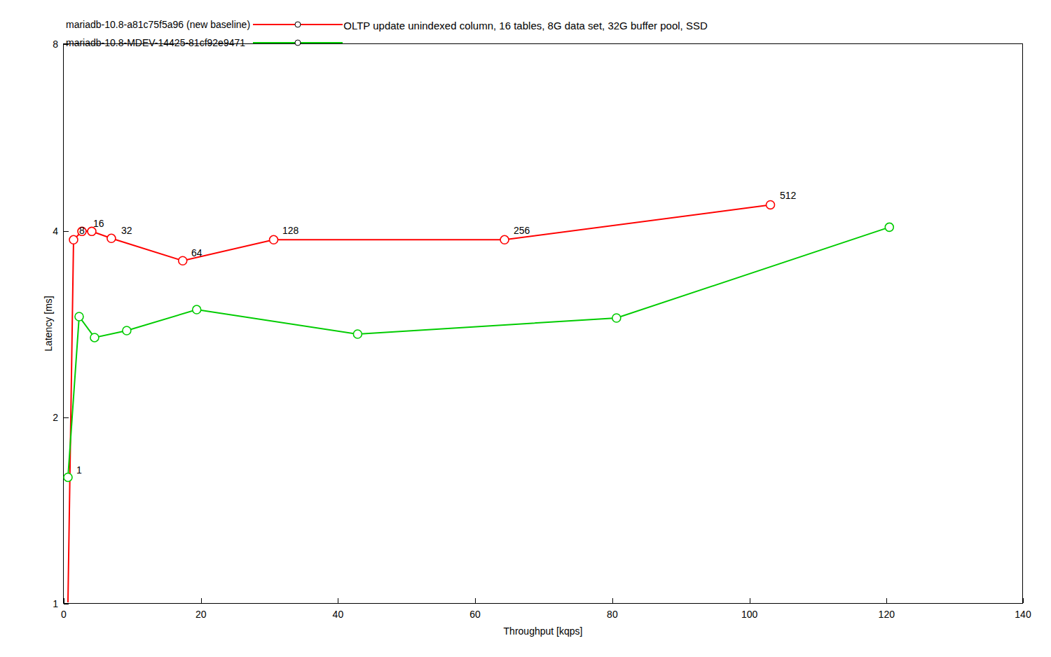OLTP update unindexed column, 16 tables, 8G data set, 32G buffer pool, SSD
Latency [ms]
Throughput [kqps]
8
4
2
1
0
20
40
60
80
100
120
140
1
8
16
32
64
128
256
512
| mariadb-10.8-a81c75f5a96 (new baseline) | |
| mariadb-10.8-MDEV-14425-81cf92e9471 | |